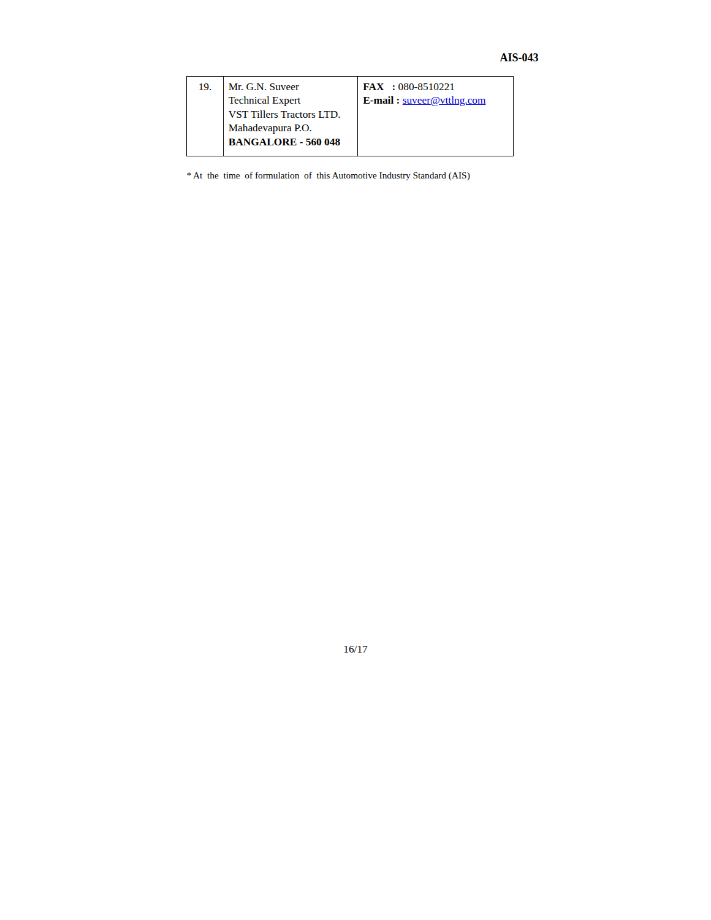AIS-043
| 19. | Mr. G.N. Suveer Technical Expert VST Tillers Tractors LTD. Mahadevapura P.O. BANGALORE - 560 048 | FAX : 080-8510221 E-mail : suveer@vttlng.com |
* At the time of formulation of this Automotive Industry Standard (AIS)
16/17